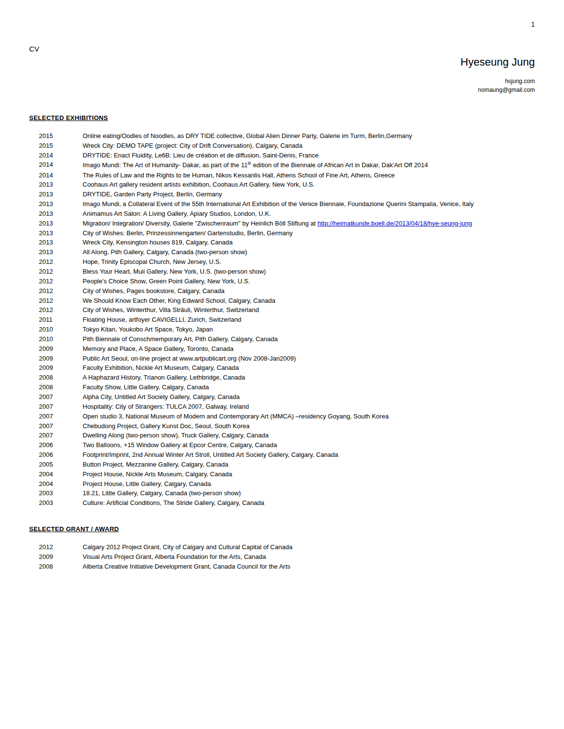1
CV
Hyeseung Jung
hsjung.com
nomaung@gmail.com
SELECTED EXHIBITIONS
| 2015 | Online eating/Oodles of Noodles, as DRY TIDE collective, Global Alien Dinner Party, Galerie im Turm, Berlin,Germany |
| 2015 | Wreck City: DEMO TAPE (project: City of Drift Conversation), Calgary, Canada |
| 2014 | DRYTIDE: Enact Fluidity, Le6B: Lieu de création et de diffusion, Saint-Denis, France |
| 2014 | Imago Mundi: The Art of Humanity- Dakar, as part of the 11 th edition of the Biennale of African Art in Dakar, Dak'Art Off 2014 |
| 2014 | The Rules of Law and the Rights to be Human, Nikos Kessanlis Hall, Athens School of Fine Art, Athens, Greece |
| 2013 | Coohaus Art gallery resident artists exhibition, Coohaus Art Gallery, New York, U.S. |
| 2013 | DRYTIDE, Garden Party Project, Berlin, Germany |
| 2013 | Imago Mundi, a Collateral Event of the 55th International Art Exhibition of the Venice Biennale, Foundazione Querini Stampalia, Venice, Italy |
| 2013 | Animamus Art Salon: A Living Gallery, Apiary Studios, London, U.K. |
| 2013 | Migration/ Integration/ Diversity, Galerie "Zwischenraum" by Heinlich Böll Stiftung at http://heimatkunde.boell.de/2013/04/18/hye-seung-jung |
| 2013 | City of Wishes: Berlin, Prinzessinnengarten/ Gartenstudio, Berlin, Germany |
| 2013 | Wreck City, Kensington houses 819, Calgary, Canada |
| 2013 | All Along, Pith Gallery, Calgary, Canada (two-person show) |
| 2012 | Hope, Trinity Episcopal Church, New Jersey, U.S. |
| 2012 | Bless Your Heart, Muii Gallery, New York, U.S. (two-person show) |
| 2012 | People's Choice Show, Green Point Gallery, New York, U.S. |
| 2012 | City of Wishes, Pages bookstore, Calgary, Canada |
| 2012 | We Should Know Each Other, King Edward School, Calgary, Canada |
| 2012 | City of Wishes, Winterthur, Villa Sträuli, Winterthur, Switzerland |
| 2011 | Floating House, artfoyer CAVIGELLI, Zurich, Switzerland |
| 2010 | Tokyo Kitan, Youkobo Art Space, Tokyo, Japan |
| 2010 | Pith Biennale of Conschmemporary Art, Pith Gallery, Calgary, Canada |
| 2009 | Memory and Place, A Space Gallery, Toronto, Canada |
| 2009 | Public Art Seoul, on-line project at www.artpublicart.org (Nov 2008-Jan2009) |
| 2009 | Faculty Exhibition, Nickle Art Museum, Calgary, Canada |
| 2008 | A Haphazard History, Trianon Gallery, Lethbridge, Canada |
| 2008 | Faculty Show, Little Gallery, Calgary, Canada |
| 2007 | Alpha City, Untitled Art Society Gallery, Calgary, Canada |
| 2007 | Hospitality: City of Strangers: TULCA 2007, Galway, Ireland |
| 2007 | Open studio 3, National Museum of Modern and Contemporary Art (MMCA) –residency Goyang, South Korea |
| 2007 | Chebudong Project, Gallery Kunst Doc, Seoul, South Korea |
| 2007 | Dwelling Along (two-person show), Truck Gallery, Calgary, Canada |
| 2006 | Two Balloons, +15 Window Gallery at Epcor Centre, Calgary, Canada |
| 2006 | Footprint/Imprint, 2nd Annual Winter Art Stroll, Untitled Art Society Gallery, Calgary, Canada |
| 2005 | Button Project, Mezzanine Gallery, Calgary, Canada |
| 2004 | Project House, Nickle Arts Museum, Calgary, Canada |
| 2004 | Project House, Little Gallery, Calgary, Canada |
| 2003 | 18.21, Little Gallery, Calgary, Canada (two-person show) |
| 2003 | Culture: Artificial Conditions, The Stride Gallery, Calgary, Canada |
SELECTED GRANT / AWARD
| 2012 | Calgary 2012 Project Grant, City of Calgary and Cultural Capital of Canada |
| 2009 | Visual Arts Project Grant, Alberta Foundation for the Arts, Canada |
| 2008 | Alberta Creative Initiative Development Grant, Canada Council for the Arts |